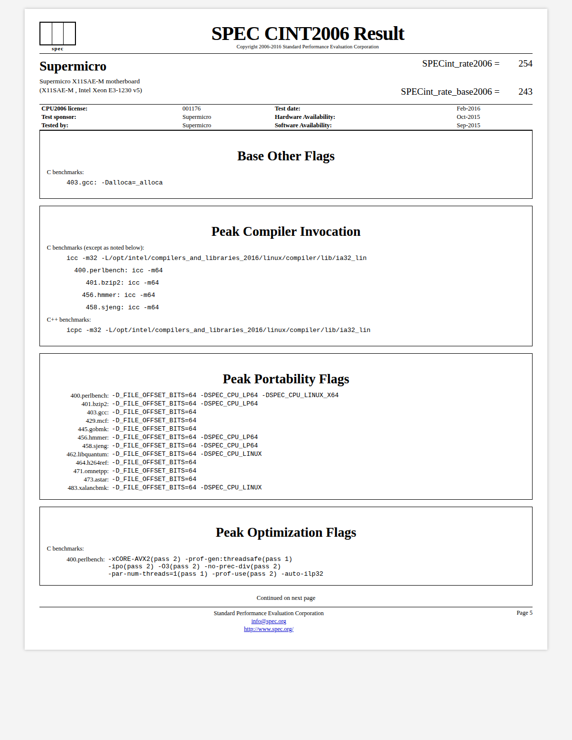spec
SPEC CINT2006 Result
Copyright 2006-2016 Standard Performance Evaluation Corporation
Supermicro
Supermicro X11SAE-M motherboard
(X11SAE-M , Intel Xeon E3-1230 v5)
SPECint_rate2006 = 254
SPECint_rate_base2006 = 243
| CPU2006 license: | 001176 | Test date: | Feb-2016 |
| Test sponsor: | Supermicro | Hardware Availability: | Oct-2015 |
| Tested by: | Supermicro | Software Availability: | Sep-2015 |
Base Other Flags
C benchmarks:
403.gcc: -Dalloca=_alloca
Peak Compiler Invocation
C benchmarks (except as noted below):
icc -m32 -L/opt/intel/compilers_and_libraries_2016/linux/compiler/lib/ia32_lin
  400.perlbench: icc -m64
     401.bzip2: icc -m64
    456.hmmer: icc -m64
     458.sjeng: icc -m64
C++ benchmarks:
icpc -m32 -L/opt/intel/compilers_and_libraries_2016/linux/compiler/lib/ia32_lin
Peak Portability Flags
| 400.perlbench: | -D_FILE_OFFSET_BITS=64 -DSPEC_CPU_LP64 -DSPEC_CPU_LINUX_X64 |
| 401.bzip2: | -D_FILE_OFFSET_BITS=64 -DSPEC_CPU_LP64 |
| 403.gcc: | -D_FILE_OFFSET_BITS=64 |
| 429.mcf: | -D_FILE_OFFSET_BITS=64 |
| 445.gobmk: | -D_FILE_OFFSET_BITS=64 |
| 456.hmmer: | -D_FILE_OFFSET_BITS=64 -DSPEC_CPU_LP64 |
| 458.sjeng: | -D_FILE_OFFSET_BITS=64 -DSPEC_CPU_LP64 |
| 462.libquantum: | -D_FILE_OFFSET_BITS=64 -DSPEC_CPU_LINUX |
| 464.h264ref: | -D_FILE_OFFSET_BITS=64 |
| 471.omnetpp: | -D_FILE_OFFSET_BITS=64 |
| 473.astar: | -D_FILE_OFFSET_BITS=64 |
| 483.xalancbmk: | -D_FILE_OFFSET_BITS=64 -DSPEC_CPU_LINUX |
Peak Optimization Flags
C benchmarks:
| 400.perlbench: | -xCORE-AVX2(pass 2) -prof-gen:threadsafe(pass 1) -ipo(pass 2) -O3(pass 2) -no-prec-div(pass 2) -par-num-threads=1(pass 1) -prof-use(pass 2) -auto-ilp32 |
Continued on next page
Standard Performance Evaluation Corporation
info@spec.org
http://www.spec.org/
Page 5